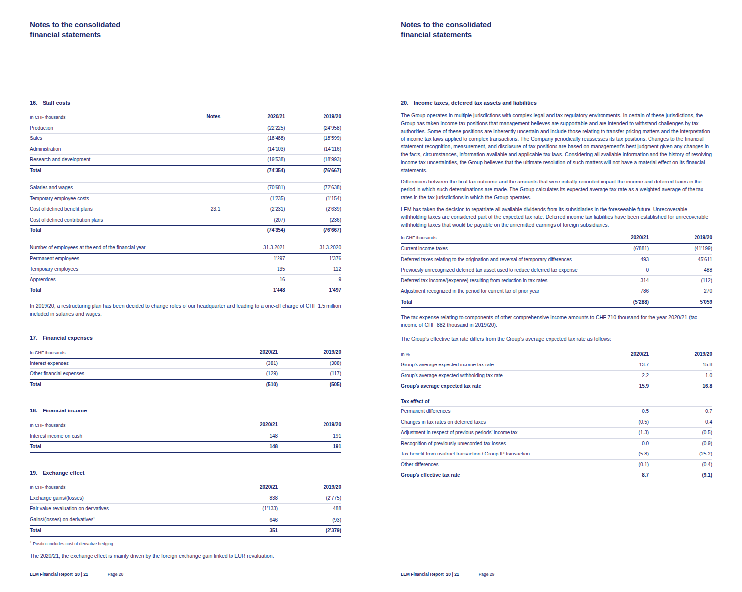Notes to the consolidated
financial statements
16. Staff costs
| In CHF thousands | Notes | 2020/21 | 2019/20 |
| --- | --- | --- | --- |
| Production | | (22'225) | (24'958) |
| Sales | | (18'488) | (18'599) |
| Administration | | (14'103) | (14'116) |
| Research and development | | (19'538) | (18'993) |
| Total | | (74'354) | (76'667) |
| Salaries and wages | | (70'681) | (72'638) |
| Temporary employee costs | | (1'235) | (1'154) |
| Cost of defined benefit plans | 23.1 | (2'231) | (2'639) |
| Cost of defined contribution plans | | (207) | (236) |
| Total | | (74'354) | (76'667) |
| Number of employees at the end of the financial year | | 31.3.2021 | 31.3.2020 |
| Permanent employees | | 1'297 | 1'376 |
| Temporary employees | | 135 | 112 |
| Apprentices | | 16 | 9 |
| Total | | 1'448 | 1'497 |
In 2019/20, a restructuring plan has been decided to change roles of our headquarter and leading to a one-off charge of CHF 1.5 million included in salaries and wages.
17. Financial expenses
| In CHF thousands | 2020/21 | 2019/20 |
| --- | --- | --- |
| Interest expenses | (381) | (388) |
| Other financial expenses | (129) | (117) |
| Total | (510) | (505) |
18. Financial income
| In CHF thousands | 2020/21 | 2019/20 |
| --- | --- | --- |
| Interest income on cash | 148 | 191 |
| Total | 148 | 191 |
19. Exchange effect
| In CHF thousands | 2020/21 | 2019/20 |
| --- | --- | --- |
| Exchange gains/(losses) | 838 | (2'775) |
| Fair value revaluation on derivatives | (1'133) | 488 |
| Gains/(losses) on derivatives 1 | 646 | (93) |
| Total | 351 | (2'379) |
1 Position includes cost of derivative hedging
The 2020/21, the exchange effect is mainly driven by the foreign exchange gain linked to EUR revaluation.
LEM Financial Report 20 | 21 Page 28
Notes to the consolidated
financial statements
20. Income taxes, deferred tax assets and liabilities
The Group operates in multiple jurisdictions with complex legal and tax regulatory environments. In certain of these jurisdictions, the Group has taken income tax positions that management believes are supportable and are intended to withstand challenges by tax authorities. Some of these positions are inherently uncertain and include those relating to transfer pricing matters and the interpretation of income tax laws applied to complex transactions. The Company periodically reassesses its tax positions. Changes to the financial statement recognition, measurement, and disclosure of tax positions are based on management's best judgment given any changes in the facts, circumstances, information available and applicable tax laws. Considering all available information and the history of resolving income tax uncertainties, the Group believes that the ultimate resolution of such matters will not have a material effect on its financial statements.
Differences between the final tax outcome and the amounts that were initially recorded impact the income and deferred taxes in the period in which such determinations are made. The Group calculates its expected average tax rate as a weighted average of the tax rates in the tax jurisdictions in which the Group operates.
LEM has taken the decision to repatriate all available dividends from its subsidiaries in the foreseeable future. Unrecoverable withholding taxes are considered part of the expected tax rate. Deferred income tax liabilities have been established for unrecoverable withholding taxes that would be payable on the unremitted earnings of foreign subsidiaries.
| In CHF thousands | 2020/21 | 2019/20 |
| --- | --- | --- |
| Current income taxes | (6'881) | (41'199) |
| Deferred taxes relating to the origination and reversal of temporary differences | 493 | 45'611 |
| Previously unrecognized deferred tax asset used to reduce deferred tax expense | 0 | 488 |
| Deferred tax income/(expense) resulting from reduction in tax rates | 314 | (112) |
| Adjustment recognized in the period for current tax of prior year | 786 | 270 |
| Total | (5'288) | 5'059 |
The tax expense relating to components of other comprehensive income amounts to CHF 710 thousand for the year 2020/21 (tax income of CHF 882 thousand in 2019/20).
The Group's effective tax rate differs from the Group's average expected tax rate as follows:
| In % | 2020/21 | 2019/20 |
| --- | --- | --- |
| Group's average expected income tax rate | 13.7 | 15.8 |
| Group's average expected withholding tax rate | 2.2 | 1.0 |
| Group's average expected tax rate | 15.9 | 16.8 |
| Tax effect of |
| Permanent differences | 0.5 | 0.7 |
| Changes in tax rates on deferred taxes | (0.5) | 0.4 |
| Adjustment in respect of previous periods' income tax | (1.3) | (0.5) |
| Recognition of previously unrecorded tax losses | 0.0 | (0.9) |
| Tax benefit from usufruct transaction / Group IP transaction | (5.8) | (25.2) |
| Other differences | (0.1) | (0.4) |
| Group's effective tax rate | 8.7 | (9.1) |
LEM Financial Report 20 | 21 Page 29